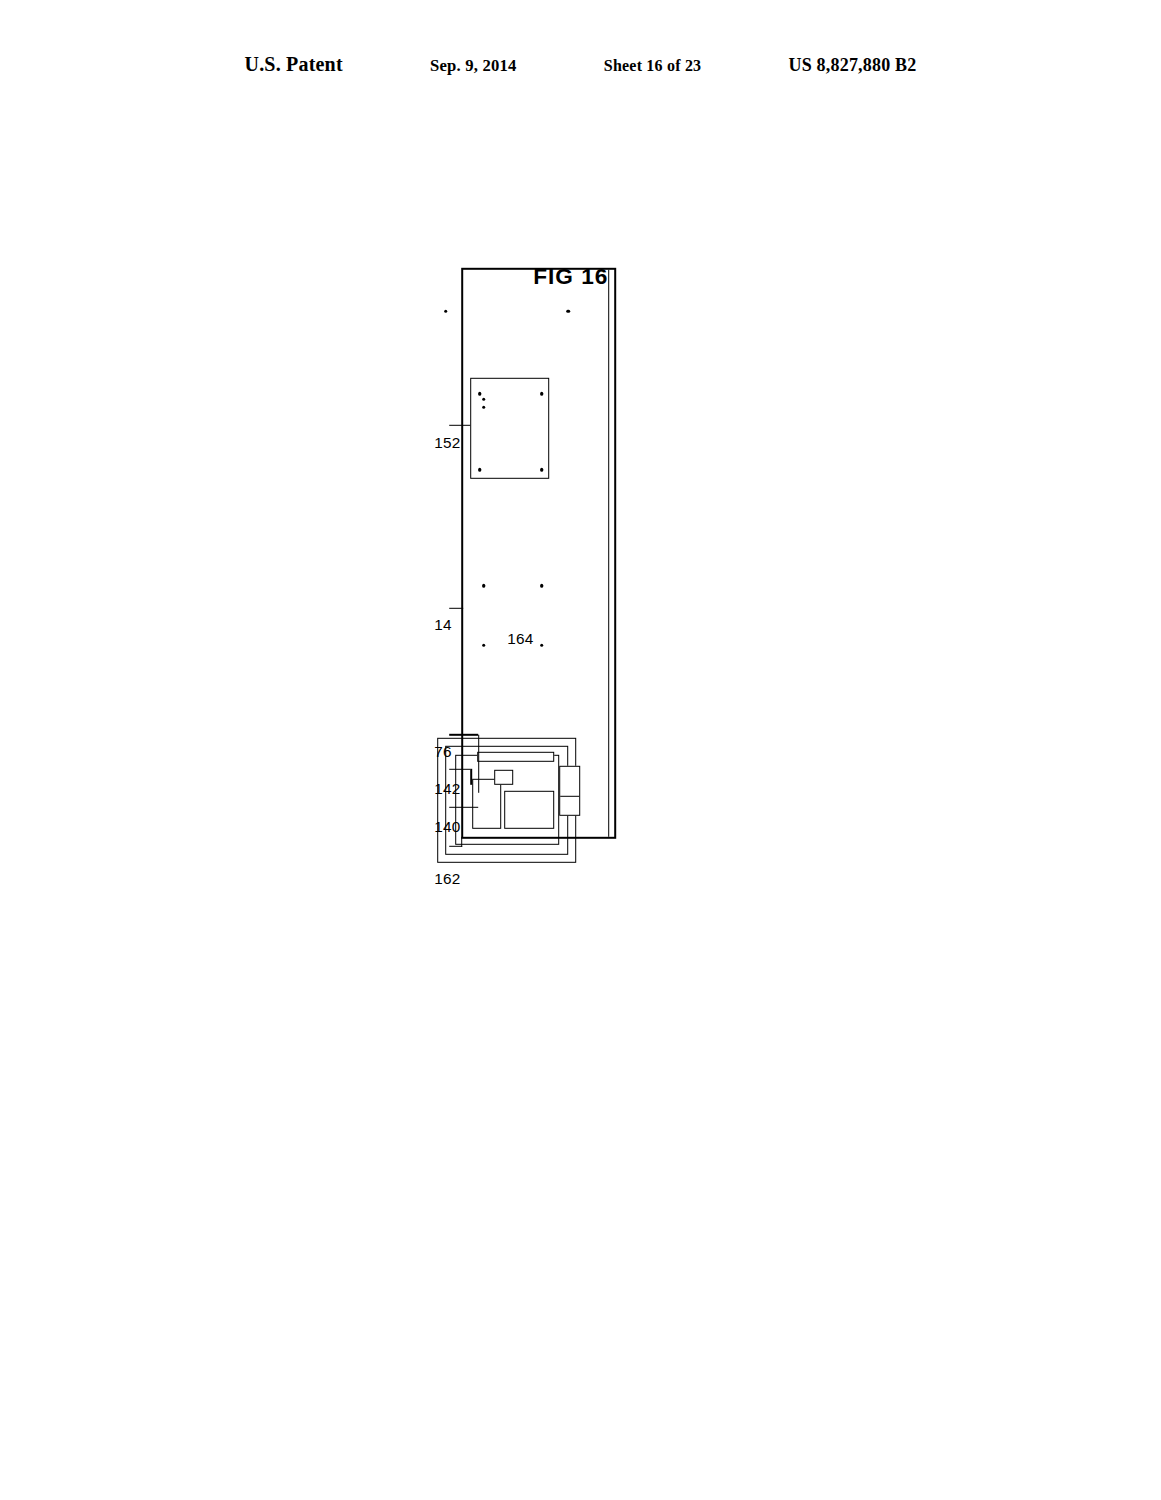U.S. Patent Sep. 9, 2014 Sheet 16 of 23 US 8,827,880 B2
162
140
142
76
14
152
164
FIG 16